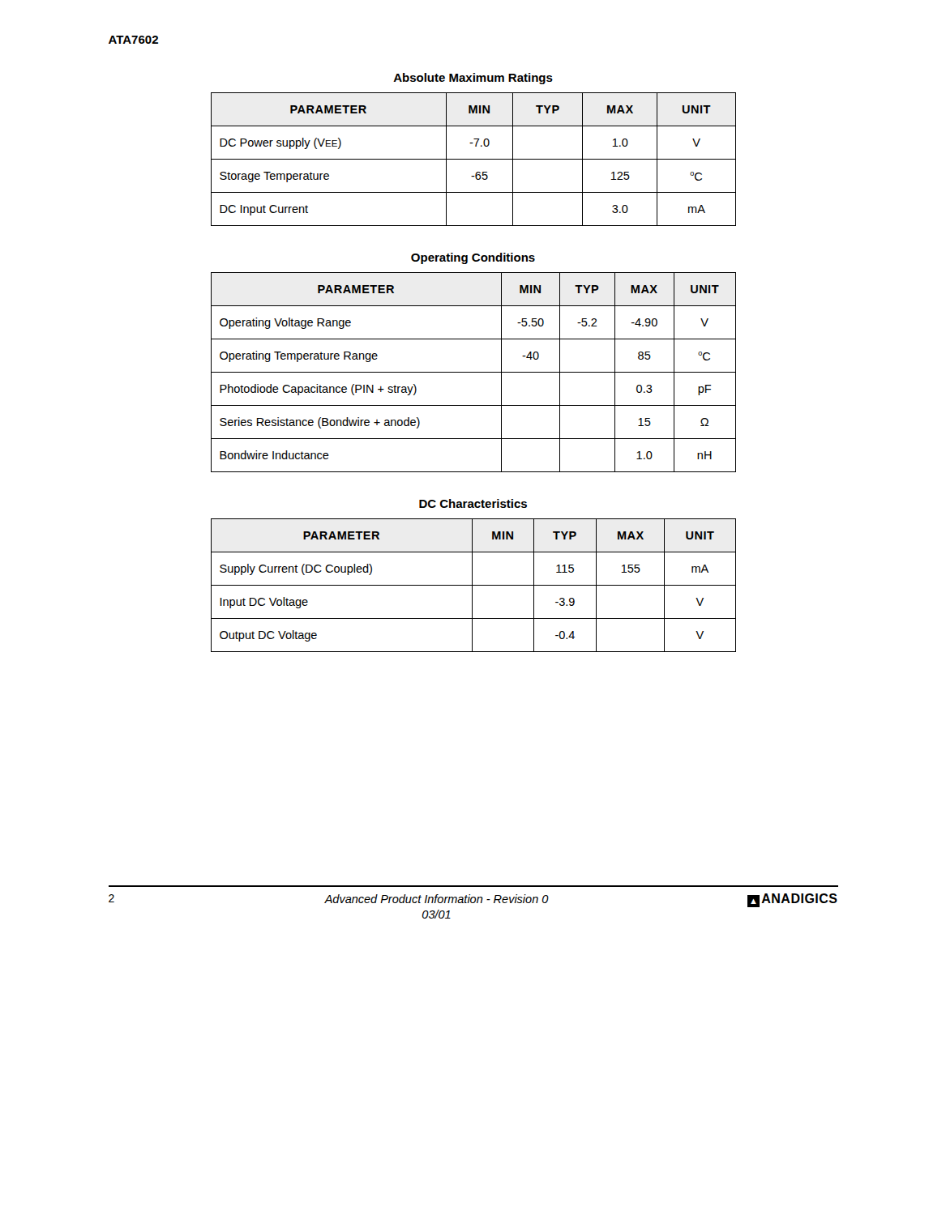ATA7602
Absolute Maximum Ratings
| PARAMETER | MIN | TYP | MAX | UNIT |
| --- | --- | --- | --- | --- |
| DC Power supply (V EE ) | -7.0 | | 1.0 | V |
| Storage Temperature | -65 | | 125 | o C |
| DC Input Current | | | 3.0 | mA |
Operating Conditions
| PARAMETER | MIN | TYP | MAX | UNIT |
| --- | --- | --- | --- | --- |
| Operating Voltage Range | -5.50 | -5.2 | -4.90 | V |
| Operating Temperature Range | -40 | | 85 | o C |
| Photodiode Capacitance (PIN + stray) | | | 0.3 | pF |
| Series Resistance (Bondwire + anode) | | | 15 | Ω |
| Bondwire Inductance | | | 1.0 | nH |
DC Characteristics
| PARAMETER | MIN | TYP | MAX | UNIT |
| --- | --- | --- | --- | --- |
| Supply Current (DC Coupled) | | 115 | 155 | mA |
| Input DC Voltage | | -3.9 | | V |
| Output DC Voltage | | -0.4 | | V |
2
Advanced Product Information - Revision 0
03/01
▲ANADIGICS